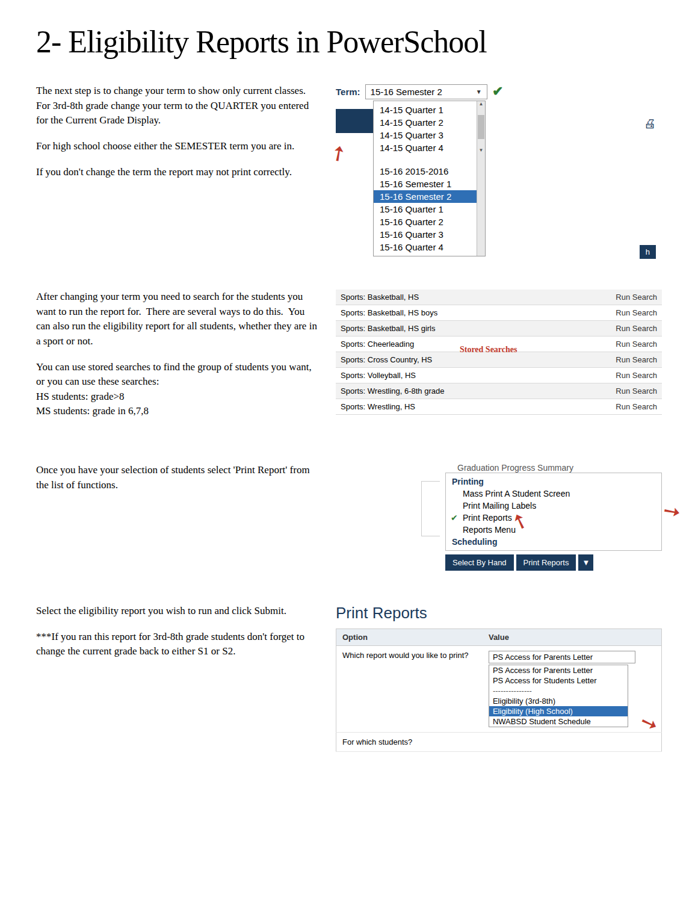2- Eligibility Reports in PowerSchool
The next step is to change your term to show only current classes. For 3rd-8th grade change your term to the QUARTER you entered for the Current Grade Display.
For high school choose either the SEMESTER term you are in.
If you don't change the term the report may not print correctly.
Term:
15-16 Semester 2▼
✔
▲
▼
14-15 Quarter 1
14-15 Quarter 2
14-15 Quarter 3
14-15 Quarter 4
15-16 2015-2016
15-16 Semester 1
15-16 Semester 2
15-16 Quarter 1
15-16 Quarter 2
15-16 Quarter 3
15-16 Quarter 4
🖨
h
➚
After changing your term you need to search for the students you want to run the report for. There are several ways to do this. You can also run the eligibility report for all students, whether they are in a sport or not.
You can use stored searches to find the group of students you want, or you can use these searches:
HS students: grade>8
MS students: grade in 6,7,8
| Sports: Basketball, HS | Run Search |
| Sports: Basketball, HS boys | Run Search |
| Sports: Basketball, HS girls | Run Search |
| Sports: Cheerleading | Run Search |
| Sports: Cross Country, HS | Run Search |
| Sports: Volleyball, HS | Run Search |
| Sports: Wrestling, 6-8th grade | Run Search |
| Sports: Wrestling, HS | Run Search |
Stored Searches
Once you have your selection of students select 'Print Report' from the list of functions.
Graduation Progress Summary
Printing
Mass Print A Student Screen
Print Mailing Labels
Print Reports
Reports Menu
Scheduling
Select By Hand
Print Reports
▼
➘ ➘
Select the eligibility report you wish to run and click Submit.
***If you ran this report for 3rd-8th grade students don't forget to change the current grade back to either S1 or S2.
Print Reports
| Option | Value |
| --- | --- |
| Which report would you like to print? | PS Access for Parents Letter PS Access for Parents Letter PS Access for Students Letter --------------- Eligibility (3rd-8th) Eligibility (High School) NWABSD Student Schedule |
| For which students? | |
➘